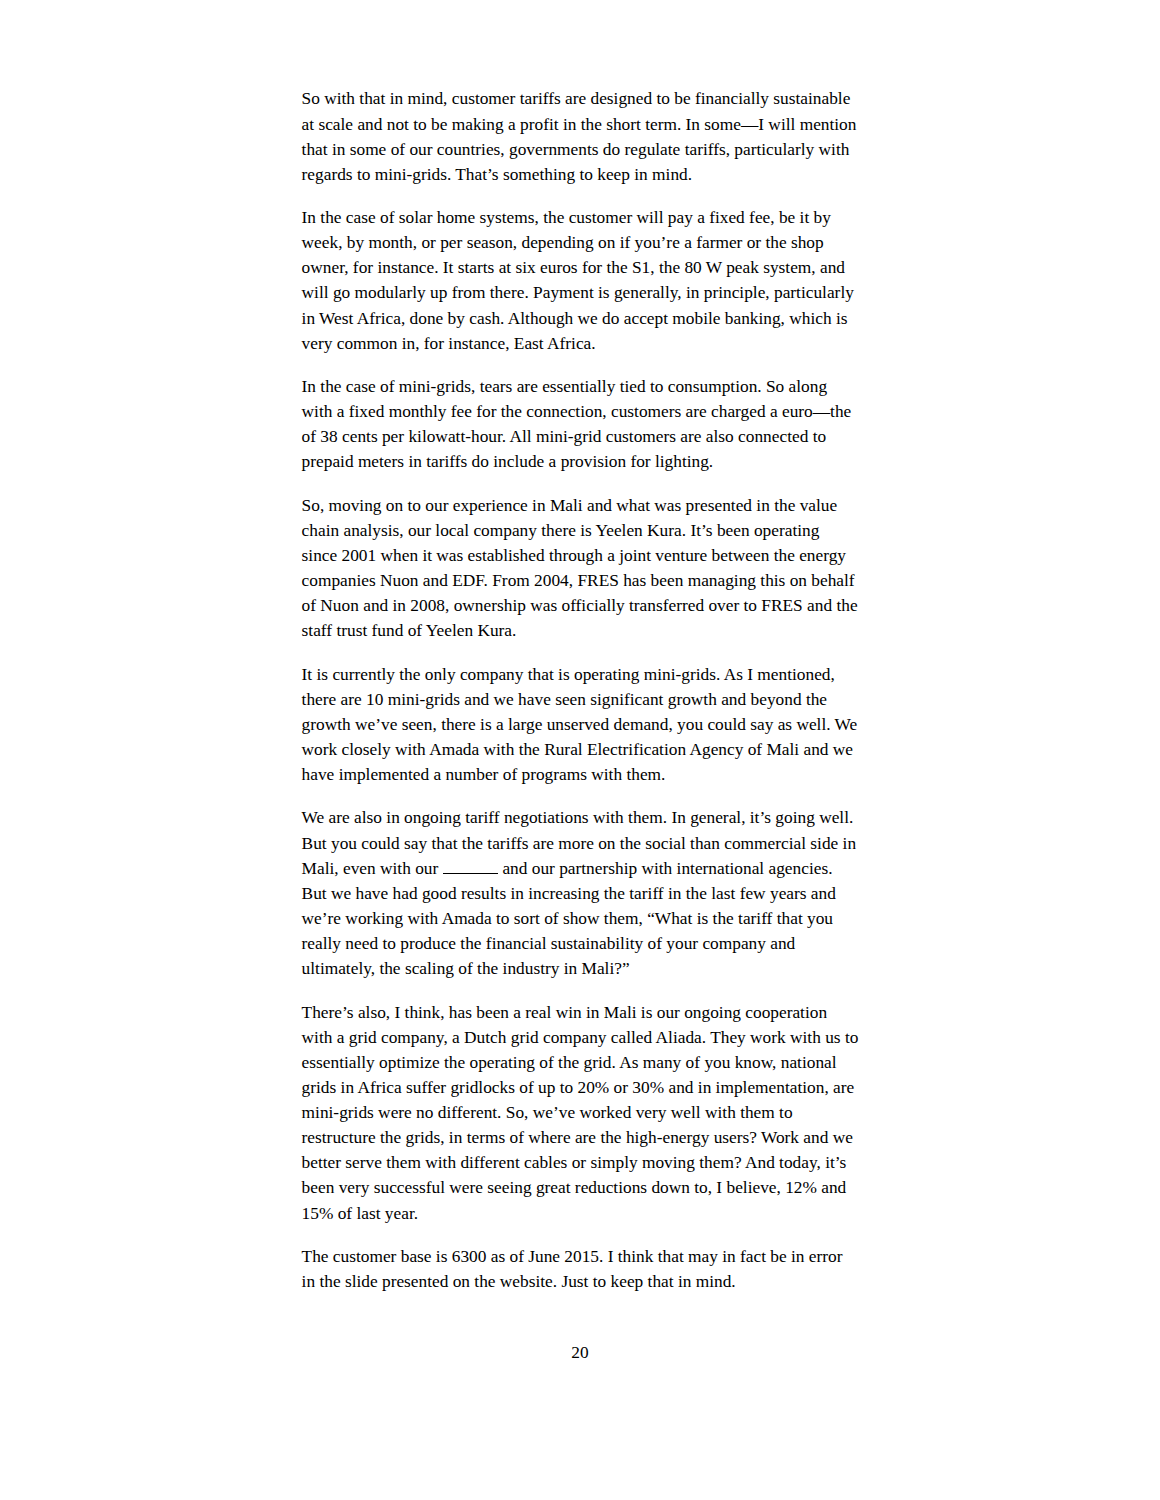So with that in mind, customer tariffs are designed to be financially sustainable at scale and not to be making a profit in the short term. In some—I will mention that in some of our countries, governments do regulate tariffs, particularly with regards to mini-grids. That’s something to keep in mind.
In the case of solar home systems, the customer will pay a fixed fee, be it by week, by month, or per season, depending on if you’re a farmer or the shop owner, for instance. It starts at six euros for the S1, the 80 W peak system, and will go modularly up from there. Payment is generally, in principle, particularly in West Africa, done by cash. Although we do accept mobile banking, which is very common in, for instance, East Africa.
In the case of mini-grids, tears are essentially tied to consumption. So along with a fixed monthly fee for the connection, customers are charged a euro—the of 38 cents per kilowatt-hour. All mini-grid customers are also connected to prepaid meters in tariffs do include a provision for lighting.
So, moving on to our experience in Mali and what was presented in the value chain analysis, our local company there is Yeelen Kura. It’s been operating since 2001 when it was established through a joint venture between the energy companies Nuon and EDF. From 2004, FRES has been managing this on behalf of Nuon and in 2008, ownership was officially transferred over to FRES and the staff trust fund of Yeelen Kura.
It is currently the only company that is operating mini-grids. As I mentioned, there are 10 mini-grids and we have seen significant growth and beyond the growth we’ve seen, there is a large unserved demand, you could say as well. We work closely with Amada with the Rural Electrification Agency of Mali and we have implemented a number of programs with them.
We are also in ongoing tariff negotiations with them. In general, it’s going well. But you could say that the tariffs are more on the social than commercial side in Mali, even with our and our partnership with international agencies. But we have had good results in increasing the tariff in the last few years and we’re working with Amada to sort of show them, “What is the tariff that you really need to produce the financial sustainability of your company and ultimately, the scaling of the industry in Mali?”
There’s also, I think, has been a real win in Mali is our ongoing cooperation with a grid company, a Dutch grid company called Aliada. They work with us to essentially optimize the operating of the grid. As many of you know, national grids in Africa suffer gridlocks of up to 20% or 30% and in implementation, are mini-grids were no different. So, we’ve worked very well with them to restructure the grids, in terms of where are the high-energy users? Work and we better serve them with different cables or simply moving them? And today, it’s been very successful were seeing great reductions down to, I believe, 12% and 15% of last year.
The customer base is 6300 as of June 2015. I think that may in fact be in error in the slide presented on the website. Just to keep that in mind.
20